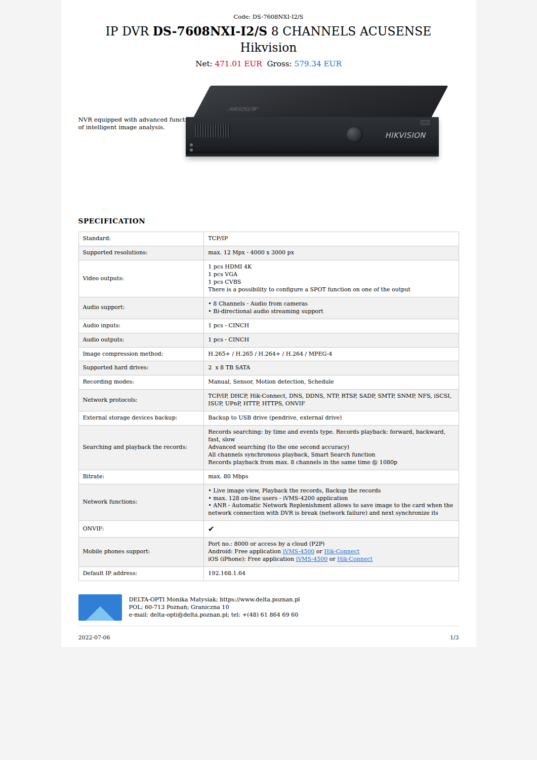Code: DS-7608NXI-I2/S
IP DVR DS-7608NXI-I2/S 8 CHANNELS ACUSENSE Hikvision
Net: 471.01 EUR Gross: 579.34 EUR
NVR equipped with advanced functions of intelligent image analysis.
HIKVISION
HIKVISION
SPECIFICATION
| Standard: | TCP/IP |
| Supported resolutions: | max. 12 Mpx - 4000 x 3000 px |
| Video outputs: | 1 pcs HDMI 4K 1 pcs VGA 1 pcs CVBS There is a possibility to configure a SPOT function on one of the output |
| Audio support: | • 8 Channels - Audio from cameras • Bi-directional audio streaming support |
| Audio inputs: | 1 pcs - CINCH |
| Audio outputs: | 1 pcs - CINCH |
| Image compression method: | H.265+ / H.265 / H.264+ / H.264 / MPEG-4 |
| Supported hard drives: | 2 x 8 TB SATA |
| Recording modes: | Manual, Sensor, Motion detection, Schedule |
| Network protocols: | TCP/IP, DHCP, Hik-Connect, DNS, DDNS, NTP, RTSP, SADP, SMTP, SNMP, NFS, iSCSI, ISUP, UPnP, HTTP, HTTPS, ONVIF |
| External storage devices backup: | Backup to USB drive (pendrive, external drive) |
| Searching and playback the records: | Records searching: by time and events type. Records playback: forward, backward, fast, slow Advanced searching (to the one second accuracy) All channels synchronous playback, Smart Search function Records playback from max. 8 channels in the same time @ 1080p |
| Bitrate: | max. 80 Mbps |
| Network functions: | • Live image view, Playback the records, Backup the records • max. 128 on-line users - iVMS-4200 application • ANR - Automatic Network Replenishment allows to save image to the card when the network connection with DVR is break (network failure) and next synchronize its |
| ONVIF: | ✔ |
| Mobile phones support: | Port no.: 8000 or access by a cloud (P2P) Android: Free application iVMS-4500 or Hik-Connect iOS (iPhone): Free application iVMS-4500 or Hik-Connect |
| Default IP address: | 192.168.1.64 |
DELTA-OPTI Monika Matysiak; https://www.delta.poznan.pl
POL; 60-713 Poznań; Graniczna 10
e-mail: delta-opti@delta.poznan.pl; tel: +(48) 61 864 69 60
2022-07-06 1/3